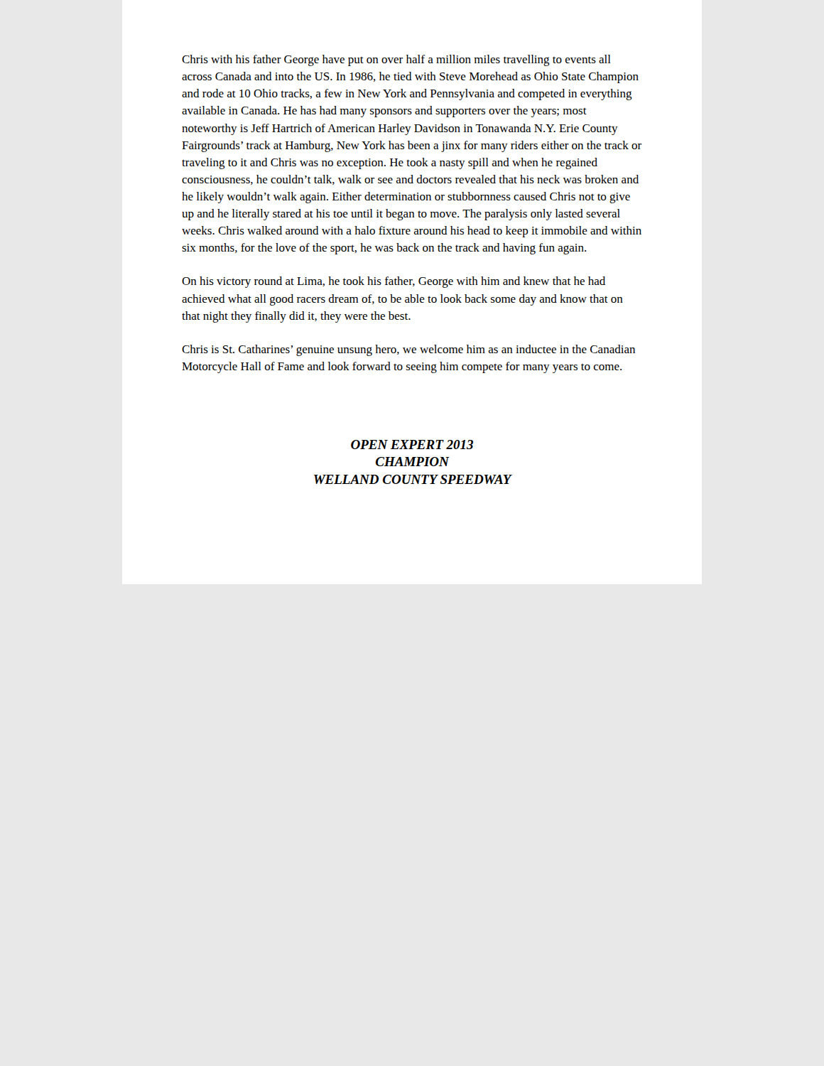Chris with his father George have put on over half a million miles travelling to events all across Canada and into the US. In 1986, he tied with Steve Morehead as Ohio State Champion and rode at 10 Ohio tracks, a few in New York and Pennsylvania and competed in everything available in Canada. He has had many sponsors and supporters over the years; most noteworthy is Jeff Hartrich of American Harley Davidson in Tonawanda N.Y. Erie County Fairgrounds’ track at Hamburg, New York has been a jinx for many riders either on the track or traveling to it and Chris was no exception. He took a nasty spill and when he regained consciousness, he couldn’t talk, walk or see and doctors revealed that his neck was broken and he likely wouldn’t walk again. Either determination or stubbornness caused Chris not to give up and he literally stared at his toe until it began to move. The paralysis only lasted several weeks. Chris walked around with a halo fixture around his head to keep it immobile and within six months, for the love of the sport, he was back on the track and having fun again.
On his victory round at Lima, he took his father, George with him and knew that he had achieved what all good racers dream of, to be able to look back some day and know that on that night they finally did it, they were the best.
Chris is St. Catharines’ genuine unsung hero, we welcome him as an inductee in the Canadian Motorcycle Hall of Fame and look forward to seeing him compete for many years to come.
OPEN EXPERT 2013
CHAMPION
WELLAND COUNTY SPEEDWAY